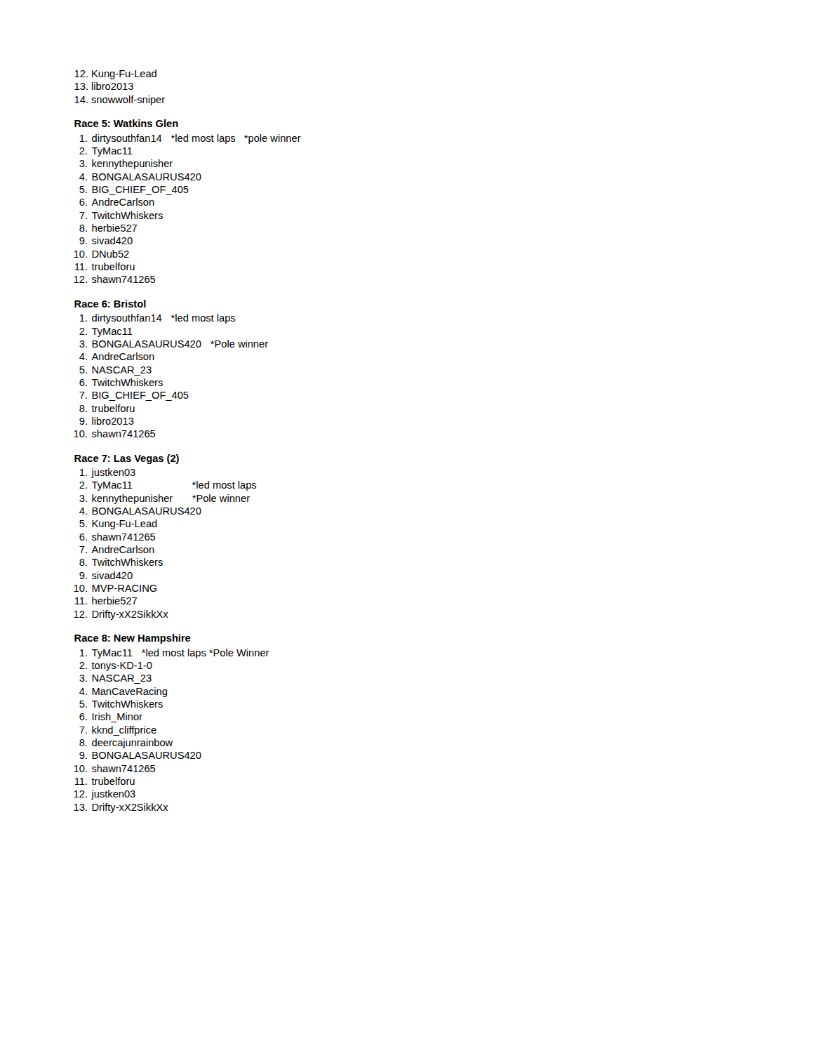12. Kung-Fu-Lead
13. libro2013
14. snowwolf-sniper
Race 5: Watkins Glen
dirtysouthfan14 *led most laps *pole winner
TyMac11
kennythepunisher
BONGALASAURUS420
BIG_CHIEF_OF_405
AndreCarlson
TwitchWhiskers
herbie527
sivad420
DNub52
trubelforu
shawn741265
Race 6: Bristol
dirtysouthfan14 *led most laps
TyMac11
BONGALASAURUS420 *Pole winner
AndreCarlson
NASCAR_23
TwitchWhiskers
BIG_CHIEF_OF_405
trubelforu
libro2013
shawn741265
Race 7: Las Vegas (2)
justken03
TyMac11 *led most laps
kennythepunisher *Pole winner
BONGALASAURUS420
Kung-Fu-Lead
shawn741265
AndreCarlson
TwitchWhiskers
sivad420
MVP-RACING
herbie527
Drifty-xX2SikkXx
Race 8: New Hampshire
TyMac11 *led most laps *Pole Winner
tonys-KD-1-0
NASCAR_23
ManCaveRacing
TwitchWhiskers
Irish_Minor
kknd_cliffprice
deercajunrainbow
BONGALASAURUS420
shawn741265
trubelforu
justken03
Drifty-xX2SikkXx